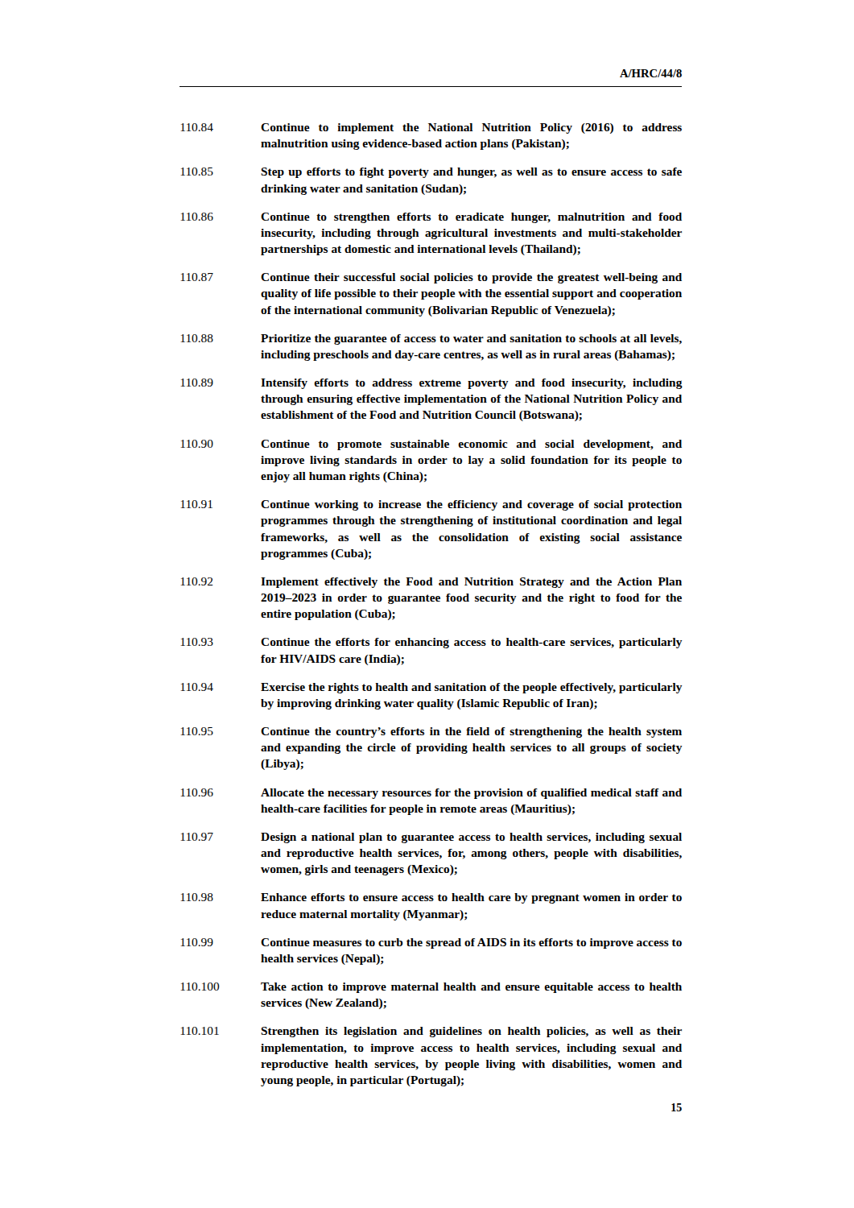A/HRC/44/8
110.84 Continue to implement the National Nutrition Policy (2016) to address malnutrition using evidence-based action plans (Pakistan);
110.85 Step up efforts to fight poverty and hunger, as well as to ensure access to safe drinking water and sanitation (Sudan);
110.86 Continue to strengthen efforts to eradicate hunger, malnutrition and food insecurity, including through agricultural investments and multi-stakeholder partnerships at domestic and international levels (Thailand);
110.87 Continue their successful social policies to provide the greatest well-being and quality of life possible to their people with the essential support and cooperation of the international community (Bolivarian Republic of Venezuela);
110.88 Prioritize the guarantee of access to water and sanitation to schools at all levels, including preschools and day-care centres, as well as in rural areas (Bahamas);
110.89 Intensify efforts to address extreme poverty and food insecurity, including through ensuring effective implementation of the National Nutrition Policy and establishment of the Food and Nutrition Council (Botswana);
110.90 Continue to promote sustainable economic and social development, and improve living standards in order to lay a solid foundation for its people to enjoy all human rights (China);
110.91 Continue working to increase the efficiency and coverage of social protection programmes through the strengthening of institutional coordination and legal frameworks, as well as the consolidation of existing social assistance programmes (Cuba);
110.92 Implement effectively the Food and Nutrition Strategy and the Action Plan 2019–2023 in order to guarantee food security and the right to food for the entire population (Cuba);
110.93 Continue the efforts for enhancing access to health-care services, particularly for HIV/AIDS care (India);
110.94 Exercise the rights to health and sanitation of the people effectively, particularly by improving drinking water quality (Islamic Republic of Iran);
110.95 Continue the country’s efforts in the field of strengthening the health system and expanding the circle of providing health services to all groups of society (Libya);
110.96 Allocate the necessary resources for the provision of qualified medical staff and health-care facilities for people in remote areas (Mauritius);
110.97 Design a national plan to guarantee access to health services, including sexual and reproductive health services, for, among others, people with disabilities, women, girls and teenagers (Mexico);
110.98 Enhance efforts to ensure access to health care by pregnant women in order to reduce maternal mortality (Myanmar);
110.99 Continue measures to curb the spread of AIDS in its efforts to improve access to health services (Nepal);
110.100 Take action to improve maternal health and ensure equitable access to health services (New Zealand);
110.101 Strengthen its legislation and guidelines on health policies, as well as their implementation, to improve access to health services, including sexual and reproductive health services, by people living with disabilities, women and young people, in particular (Portugal);
15